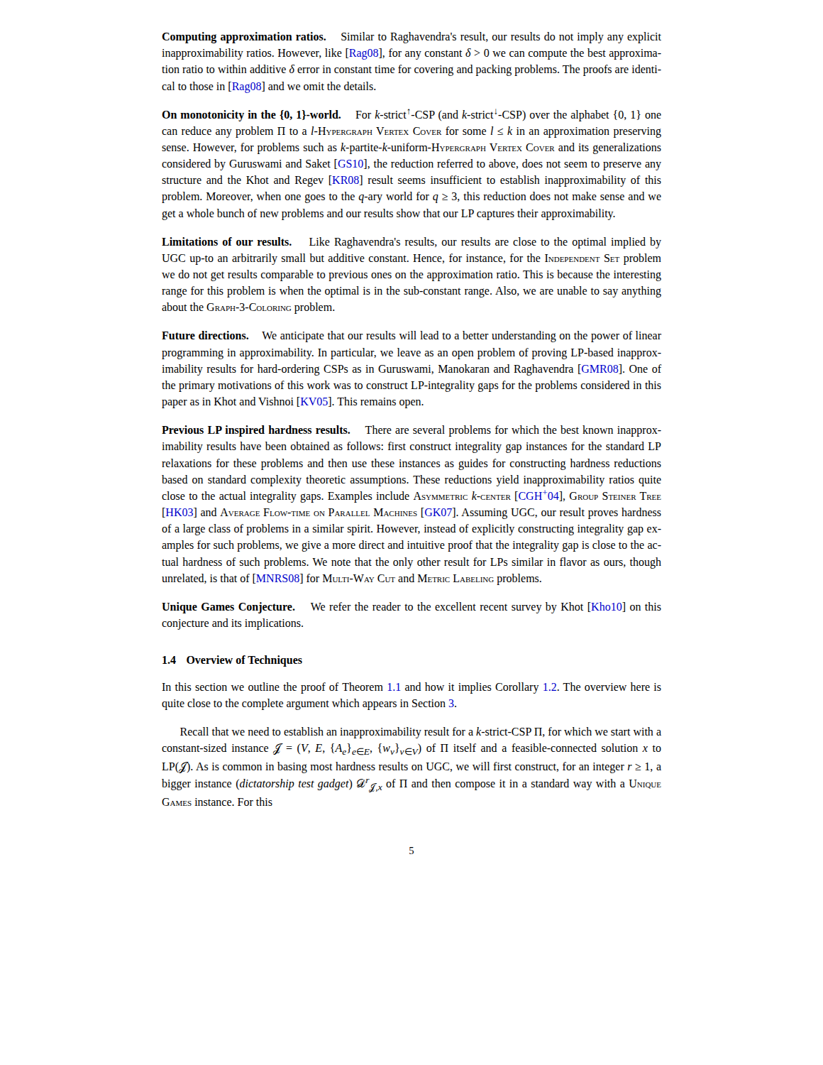Computing approximation ratios. Similar to Raghavendra's result, our results do not imply any explicit inapproximability ratios. However, like [Rag08], for any constant δ > 0 we can compute the best approximation ratio to within additive δ error in constant time for covering and packing problems. The proofs are identical to those in [Rag08] and we omit the details.
On monotonicity in the {0, 1}-world. For k-strict↑-CSP (and k-strict↓-CSP) over the alphabet {0, 1} one can reduce any problem Π to a l-Hypergraph Vertex Cover for some l ≤ k in an approximation preserving sense. However, for problems such as k-partite-k-uniform-Hypergraph Vertex Cover and its generalizations considered by Guruswami and Saket [GS10], the reduction referred to above, does not seem to preserve any structure and the Khot and Regev [KR08] result seems insufficient to establish inapproximability of this problem. Moreover, when one goes to the q-ary world for q ≥ 3, this reduction does not make sense and we get a whole bunch of new problems and our results show that our LP captures their approximability.
Limitations of our results. Like Raghavendra's results, our results are close to the optimal implied by UGC up-to an arbitrarily small but additive constant. Hence, for instance, for the Independent Set problem we do not get results comparable to previous ones on the approximation ratio. This is because the interesting range for this problem is when the optimal is in the sub-constant range. Also, we are unable to say anything about the Graph-3-Coloring problem.
Future directions. We anticipate that our results will lead to a better understanding on the power of linear programming in approximability. In particular, we leave as an open problem of proving LP-based inapproximability results for hard-ordering CSPs as in Guruswami, Manokaran and Raghavendra [GMR08]. One of the primary motivations of this work was to construct LP-integrality gaps for the problems considered in this paper as in Khot and Vishnoi [KV05]. This remains open.
Previous LP inspired hardness results. There are several problems for which the best known inapproximability results have been obtained as follows: first construct integrality gap instances for the standard LP relaxations for these problems and then use these instances as guides for constructing hardness reductions based on standard complexity theoretic assumptions. These reductions yield inapproximability ratios quite close to the actual integrality gaps. Examples include Asymmetric k-center [CGH+04], Group Steiner Tree [HK03] and Average Flow-time on Parallel Machines [GK07]. Assuming UGC, our result proves hardness of a large class of problems in a similar spirit. However, instead of explicitly constructing integrality gap examples for such problems, we give a more direct and intuitive proof that the integrality gap is close to the actual hardness of such problems. We note that the only other result for LPs similar in flavor as ours, though unrelated, is that of [MNRS08] for Multi-Way Cut and Metric Labeling problems.
Unique Games Conjecture. We refer the reader to the excellent recent survey by Khot [Kho10] on this conjecture and its implications.
1.4 Overview of Techniques
In this section we outline the proof of Theorem 1.1 and how it implies Corollary 1.2. The overview here is quite close to the complete argument which appears in Section 3.
Recall that we need to establish an inapproximability result for a k-strict-CSP Π, for which we start with a constant-sized instance 𝒥 = (V, E, {Ae}e∈E, {wv}v∈V) of Π itself and a feasible-connected solution x to LP(𝒥). As is common in basing most hardness results on UGC, we will first construct, for an integer r ≥ 1, a bigger instance (dictatorship test gadget) 𝒟r𝒥,x of Π and then compose it in a standard way with a Unique Games instance. For this
5